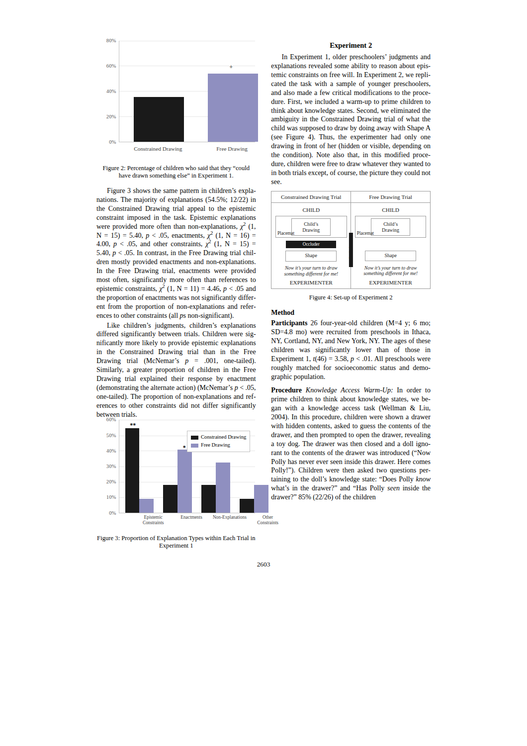80% 60% 40% 20% 0%
+
Constrained Drawing Free Drawing
Figure 2: Percentage of children who said that they “could have drawn something else” in Experiment 1.
Figure 3 shows the same pattern in children’s explanations. The majority of explanations (54.5%; 12/22) in the Constrained Drawing trial appeal to the epistemic constraint imposed in the task. Epistemic explanations were provided more often than non-explanations, χ2 (1, N = 15) = 5.40, p < .05, enactments, χ2 (1, N = 16) = 4.00, p < .05, and other constraints, χ2 (1, N = 15) = 5.40, p < .05. In contrast, in the Free Drawing trial children mostly provided enactments and non-explanations. In the Free Drawing trial, enactments were provided most often, significantly more often than references to epistemic constraints, χ2 (1, N = 11) = 4.46, p < .05 and the proportion of enactments was not significantly different from the proportion of non-explanations and references to other constraints (all ps non-significant).
Like children’s judgments, children’s explanations differed significantly between trials. Children were significantly more likely to provide epistemic explanations in the Constrained Drawing trial than in the Free Drawing trial (McNemar’s p = .001, one-tailed). Similarly, a greater proportion of children in the Free Drawing trial explained their response by enactment (demonstrating the alternate action) (McNemar’s p < .05, one-tailed). The proportion of non-explanations and references to other constraints did not differ significantly between trials.
60% 50% 40% 30% 20% 10% 0%
**
*
Constrained Drawing
Free Drawing
Epistemic
Constraints Enactments Non-Explanations Other
Constraints
Figure 3: Proportion of Explanation Types within Each Trial in Experiment 1
Experiment 2
In Experiment 1, older preschoolers’ judgments and explanations revealed some ability to reason about epistemic constraints on free will. In Experiment 2, we replicated the task with a sample of younger preschoolers, and also made a few critical modifications to the procedure. First, we included a warm-up to prime children to think about knowledge states. Second, we eliminated the ambiguity in the Constrained Drawing trial of what the child was supposed to draw by doing away with Shape A (see Figure 4). Thus, the experimenter had only one drawing in front of her (hidden or visible, depending on the condition). Note also that, in this modified procedure, children were free to draw whatever they wanted to in both trials except, of course, the picture they could not see.
Constrained Drawing Trial
Free Drawing Trial
CHILD
Child’s
Drawing
Placemat
Occluder
Shape
Now it’s your turn to draw
something different for me!
EXPERIMENTER
CHILD
Child’s
Drawing
Placemat
Shape
Now it’s your turn to draw
something different for me!
EXPERIMENTER
Occluder
Figure 4: Set-up of Experiment 2
Method
Participants 26 four-year-old children (M=4 y; 6 mo; SD=4.8 mo) were recruited from preschools in Ithaca, NY, Cortland, NY, and New York, NY. The ages of these children was significantly lower than of those in Experiment 1, t(46) = 3.58, p < .01. All preschools were roughly matched for socioeconomic status and demographic population.
Procedure Knowledge Access Warm-Up: In order to prime children to think about knowledge states, we began with a knowledge access task (Wellman & Liu, 2004). In this procedure, children were shown a drawer with hidden contents, asked to guess the contents of the drawer, and then prompted to open the drawer, revealing a toy dog. The drawer was then closed and a doll ignorant to the contents of the drawer was introduced (“Now Polly has never ever seen inside this drawer. Here comes Polly!”). Children were then asked two questions pertaining to the doll’s knowledge state: “Does Polly know what’s in the drawer?” and “Has Polly seen inside the drawer?” 85% (22/26) of the children
2603